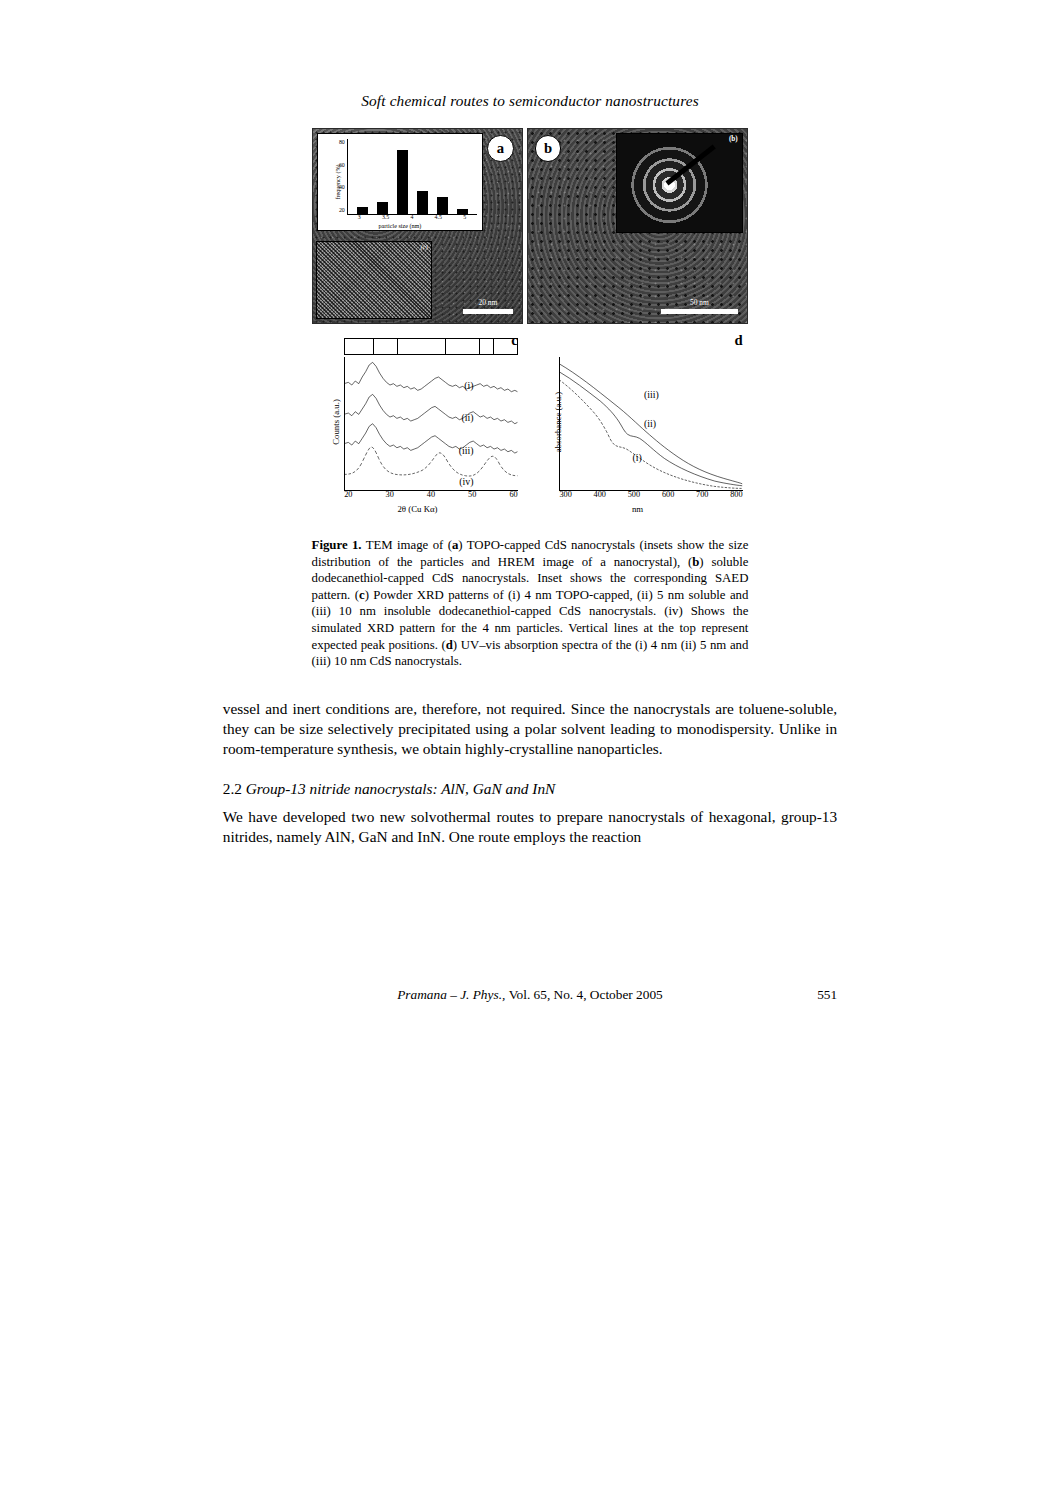Soft chemical routes to semiconductor nanostructures
a
frequency (%)
80
60
40
20
33.544.55
particle size (nm)
(c)
20 nm
b
(b)
50 nm
c
Counts (a.u.)
(i)
(ii)
(iii)
(iv)
2030405060
2θ (Cu Kα)
d
absorbance (a.u.)
(iii)
(ii)
(i)
300400500600700800
nm
Figure 1. TEM image of (a) TOPO-capped CdS nanocrystals (insets show the size distribution of the particles and HREM image of a nanocrystal), (b) soluble dodecanethiol-capped CdS nanocrystals. Inset shows the corresponding SAED pattern. (c) Powder XRD patterns of (i) 4 nm TOPO-capped, (ii) 5 nm soluble and (iii) 10 nm insoluble dodecanethiol-capped CdS nanocrystals. (iv) Shows the simulated XRD pattern for the 4 nm particles. Vertical lines at the top represent expected peak positions. (d) UV–vis absorption spectra of the (i) 4 nm (ii) 5 nm and (iii) 10 nm CdS nanocrystals.
vessel and inert conditions are, therefore, not required. Since the nanocrystals are toluene-soluble, they can be size selectively precipitated using a polar solvent leading to monodispersity. Unlike in room-temperature synthesis, we obtain highly-crystalline nanoparticles.
2.2 Group-13 nitride nanocrystals: AlN, GaN and InN
We have developed two new solvothermal routes to prepare nanocrystals of hexagonal, group-13 nitrides, namely AlN, GaN and InN. One route employs the reaction
Pramana – J. Phys., Vol. 65, No. 4, October 2005 551